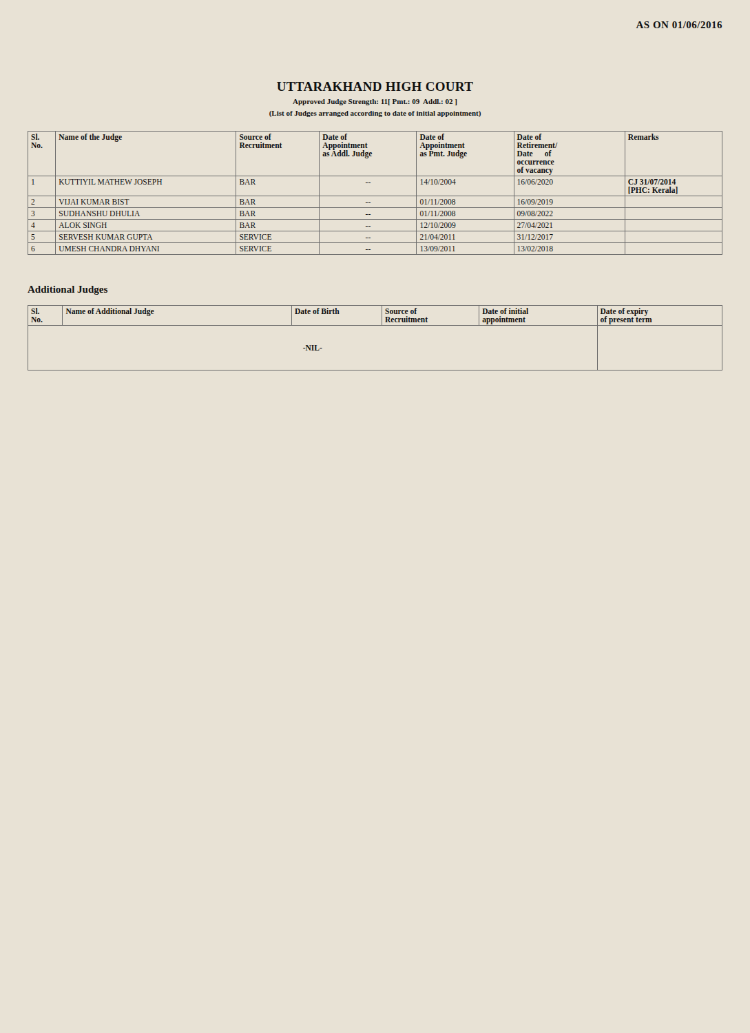AS ON 01/06/2016
UTTARAKHAND HIGH COURT
Approved Judge Strength: 11[ Pmt.: 09 Addl.: 02 ]
(List of Judges arranged according to date of initial appointment)
| Sl. No. | Name of the Judge | Source of Recruitment | Date of Appointment as Addl. Judge | Date of Appointment as Pmt. Judge | Date of Retirement/ Date of occurrence of vacancy | Remarks |
| --- | --- | --- | --- | --- | --- | --- |
| 1 | KUTTIYIL MATHEW JOSEPH | BAR | -- | 14/10/2004 | 16/06/2020 | CJ 31/07/2014 [PHC: Kerala] |
| 2 | VIJAI KUMAR BIST | BAR | -- | 01/11/2008 | 16/09/2019 | |
| 3 | SUDHANSHU DHULIA | BAR | -- | 01/11/2008 | 09/08/2022 | |
| 4 | ALOK SINGH | BAR | -- | 12/10/2009 | 27/04/2021 | |
| 5 | SERVESH KUMAR GUPTA | SERVICE | -- | 21/04/2011 | 31/12/2017 | |
| 6 | UMESH CHANDRA DHYANI | SERVICE | -- | 13/09/2011 | 13/02/2018 | |
Additional Judges
| Sl. No. | Name of Additional Judge | Date of Birth | Source of Recruitment | Date of initial appointment | Date of expiry of present term |
| --- | --- | --- | --- | --- | --- |
| -NIL- | |